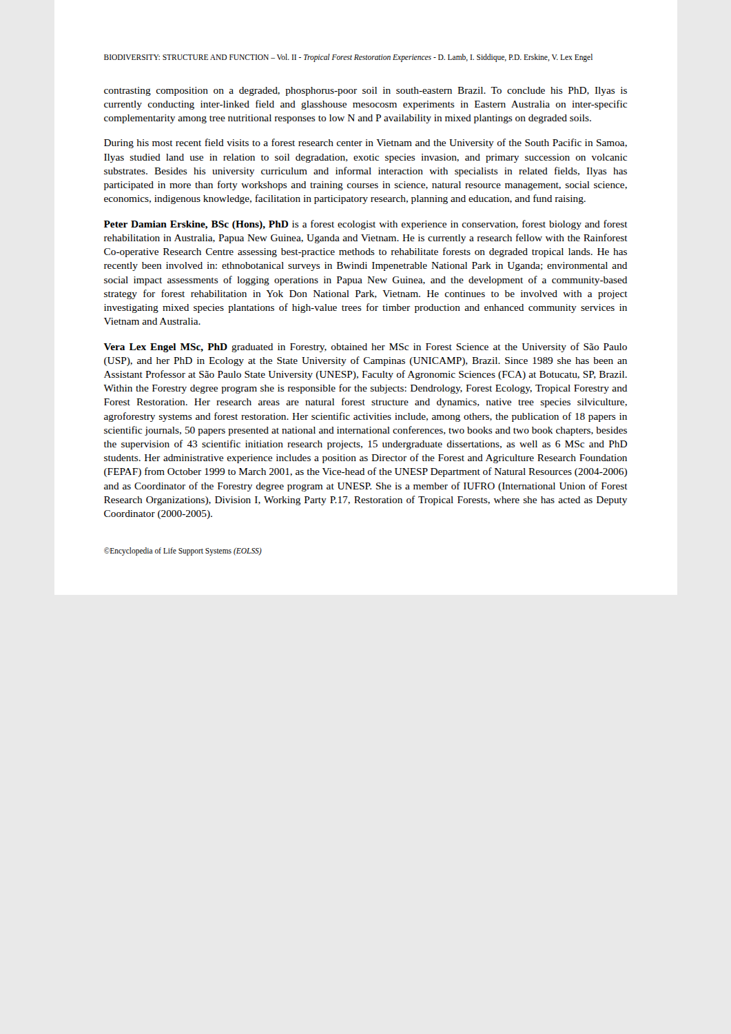BIODIVERSITY: STRUCTURE AND FUNCTION – Vol. II - Tropical Forest Restoration Experiences - D. Lamb, I. Siddique, P.D. Erskine, V. Lex Engel
contrasting composition on a degraded, phosphorus-poor soil in south-eastern Brazil. To conclude his PhD, Ilyas is currently conducting inter-linked field and glasshouse mesocosm experiments in Eastern Australia on inter-specific complementarity among tree nutritional responses to low N and P availability in mixed plantings on degraded soils.
During his most recent field visits to a forest research center in Vietnam and the University of the South Pacific in Samoa, Ilyas studied land use in relation to soil degradation, exotic species invasion, and primary succession on volcanic substrates. Besides his university curriculum and informal interaction with specialists in related fields, Ilyas has participated in more than forty workshops and training courses in science, natural resource management, social science, economics, indigenous knowledge, facilitation in participatory research, planning and education, and fund raising.
Peter Damian Erskine, BSc (Hons), PhD is a forest ecologist with experience in conservation, forest biology and forest rehabilitation in Australia, Papua New Guinea, Uganda and Vietnam. He is currently a research fellow with the Rainforest Co-operative Research Centre assessing best-practice methods to rehabilitate forests on degraded tropical lands. He has recently been involved in: ethnobotanical surveys in Bwindi Impenetrable National Park in Uganda; environmental and social impact assessments of logging operations in Papua New Guinea, and the development of a community-based strategy for forest rehabilitation in Yok Don National Park, Vietnam. He continues to be involved with a project investigating mixed species plantations of high-value trees for timber production and enhanced community services in Vietnam and Australia.
Vera Lex Engel MSc, PhD graduated in Forestry, obtained her MSc in Forest Science at the University of São Paulo (USP), and her PhD in Ecology at the State University of Campinas (UNICAMP), Brazil. Since 1989 she has been an Assistant Professor at São Paulo State University (UNESP), Faculty of Agronomic Sciences (FCA) at Botucatu, SP, Brazil. Within the Forestry degree program she is responsible for the subjects: Dendrology, Forest Ecology, Tropical Forestry and Forest Restoration. Her research areas are natural forest structure and dynamics, native tree species silviculture, agroforestry systems and forest restoration. Her scientific activities include, among others, the publication of 18 papers in scientific journals, 50 papers presented at national and international conferences, two books and two book chapters, besides the supervision of 43 scientific initiation research projects, 15 undergraduate dissertations, as well as 6 MSc and PhD students. Her administrative experience includes a position as Director of the Forest and Agriculture Research Foundation (FEPAF) from October 1999 to March 2001, as the Vice-head of the UNESP Department of Natural Resources (2004-2006) and as Coordinator of the Forestry degree program at UNESP. She is a member of IUFRO (International Union of Forest Research Organizations), Division I, Working Party P.17, Restoration of Tropical Forests, where she has acted as Deputy Coordinator (2000-2005).
©Encyclopedia of Life Support Systems (EOLSS)